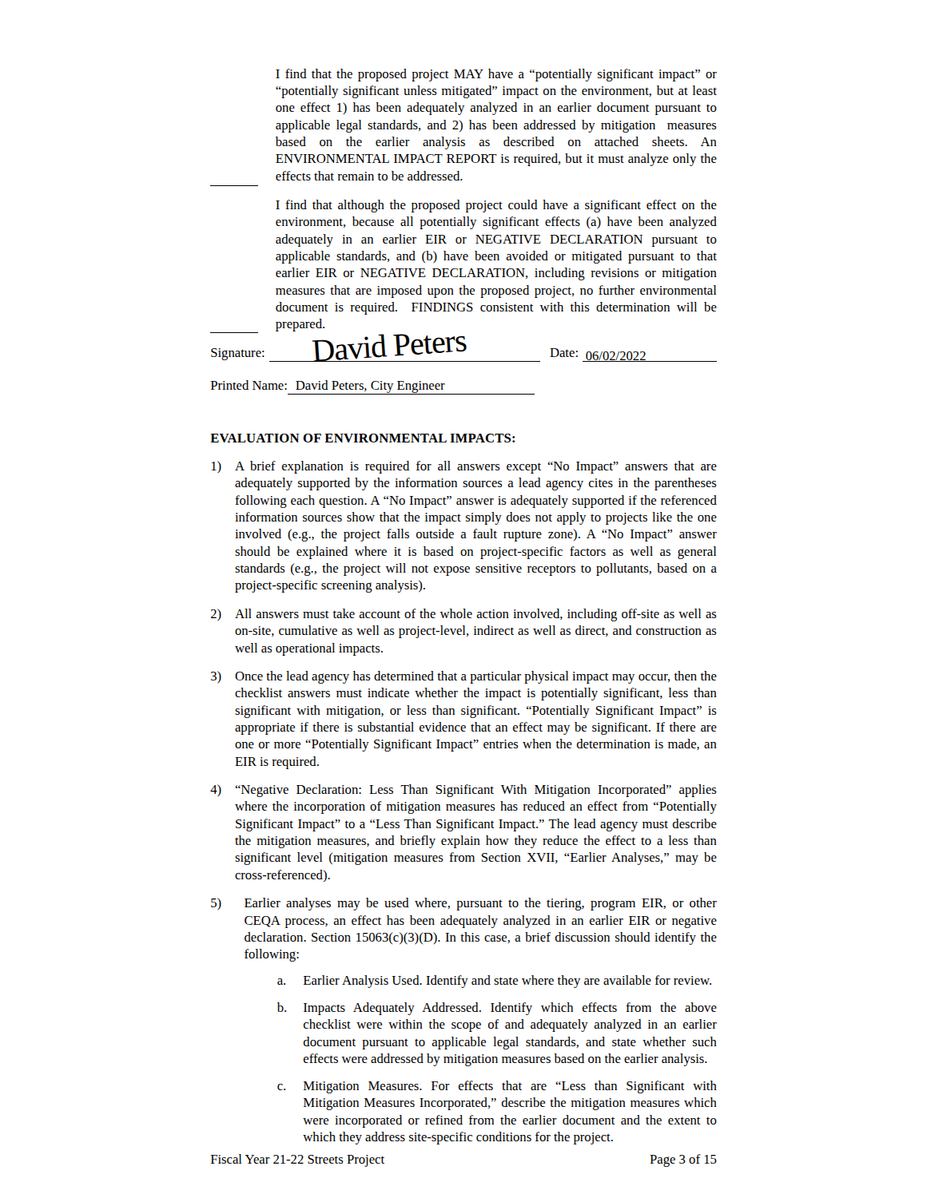I find that the proposed project MAY have a “potentially significant impact” or “potentially significant unless mitigated” impact on the environment, but at least one effect 1) has been adequately analyzed in an earlier document pursuant to applicable legal standards, and 2) has been addressed by mitigation measures based on the earlier analysis as described on attached sheets. An ENVIRONMENTAL IMPACT REPORT is required, but it must analyze only the effects that remain to be addressed.
I find that although the proposed project could have a significant effect on the environment, because all potentially significant effects (a) have been analyzed adequately in an earlier EIR or NEGATIVE DECLARATION pursuant to applicable standards, and (b) have been avoided or mitigated pursuant to that earlier EIR or NEGATIVE DECLARATION, including revisions or mitigation measures that are imposed upon the proposed project, no further environmental document is required. FINDINGS consistent with this determination will be prepared.
Signature: David Peters Date: 06/02/2022
Printed Name: David Peters, City Engineer
EVALUATION OF ENVIRONMENTAL IMPACTS:
1) A brief explanation is required for all answers except “No Impact” answers that are adequately supported by the information sources a lead agency cites in the parentheses following each question. A “No Impact” answer is adequately supported if the referenced information sources show that the impact simply does not apply to projects like the one involved (e.g., the project falls outside a fault rupture zone). A “No Impact” answer should be explained where it is based on project-specific factors as well as general standards (e.g., the project will not expose sensitive receptors to pollutants, based on a project-specific screening analysis).
2) All answers must take account of the whole action involved, including off-site as well as on-site, cumulative as well as project-level, indirect as well as direct, and construction as well as operational impacts.
3) Once the lead agency has determined that a particular physical impact may occur, then the checklist answers must indicate whether the impact is potentially significant, less than significant with mitigation, or less than significant. “Potentially Significant Impact” is appropriate if there is substantial evidence that an effect may be significant. If there are one or more “Potentially Significant Impact” entries when the determination is made, an EIR is required.
4) “Negative Declaration: Less Than Significant With Mitigation Incorporated” applies where the incorporation of mitigation measures has reduced an effect from “Potentially Significant Impact” to a “Less Than Significant Impact.” The lead agency must describe the mitigation measures, and briefly explain how they reduce the effect to a less than significant level (mitigation measures from Section XVII, “Earlier Analyses,” may be cross-referenced).
5) Earlier analyses may be used where, pursuant to the tiering, program EIR, or other CEQA process, an effect has been adequately analyzed in an earlier EIR or negative declaration. Section 15063(c)(3)(D). In this case, a brief discussion should identify the following:
a. Earlier Analysis Used. Identify and state where they are available for review.
b. Impacts Adequately Addressed. Identify which effects from the above checklist were within the scope of and adequately analyzed in an earlier document pursuant to applicable legal standards, and state whether such effects were addressed by mitigation measures based on the earlier analysis.
c. Mitigation Measures. For effects that are “Less than Significant with Mitigation Measures Incorporated,” describe the mitigation measures which were incorporated or refined from the earlier document and the extent to which they address site-specific conditions for the project.
Fiscal Year 21-22 Streets Project Page 3 of 15